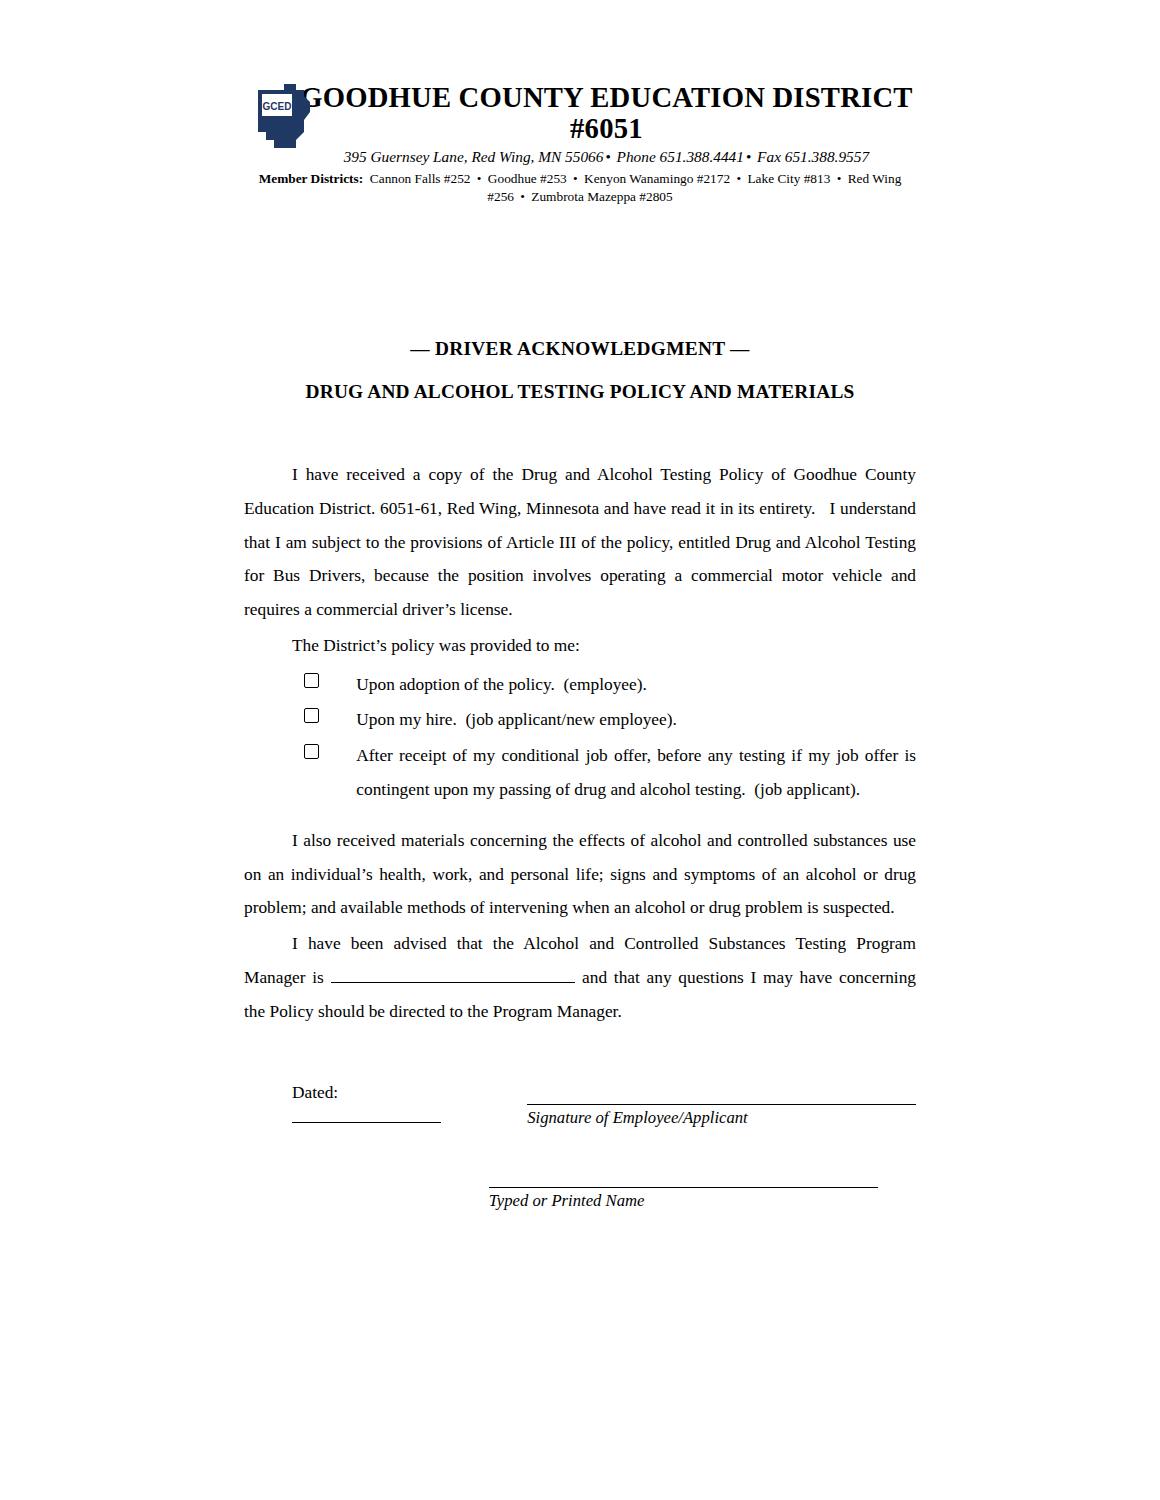GCED
GOODHUE COUNTY EDUCATION DISTRICT #6051
395 Guernsey Lane, Red Wing, MN 55066• Phone 651.388.4441• Fax 651.388.9557
Member Districts: Cannon Falls #252 • Goodhue #253 • Kenyon Wanamingo #2172 • Lake City #813 • Red Wing #256 • Zumbrota Mazeppa #2805
— DRIVER ACKNOWLEDGMENT —
DRUG AND ALCOHOL TESTING POLICY AND MATERIALS
I have received a copy of the Drug and Alcohol Testing Policy of Goodhue County Education District. 6051-61, Red Wing, Minnesota and have read it in its entirety. I understand that I am subject to the provisions of Article III of the policy, entitled Drug and Alcohol Testing for Bus Drivers, because the position involves operating a commercial motor vehicle and requires a commercial driver’s license.
The District’s policy was provided to me:
Upon adoption of the policy. (employee).
Upon my hire. (job applicant/new employee).
After receipt of my conditional job offer, before any testing if my job offer is contingent upon my passing of drug and alcohol testing. (job applicant).
I also received materials concerning the effects of alcohol and controlled substances use on an individual’s health, work, and personal life; signs and symptoms of an alcohol or drug problem; and available methods of intervening when an alcohol or drug problem is suspected.
I have been advised that the Alcohol and Controlled Substances Testing Program Manager is and that any questions I may have concerning the Policy should be directed to the Program Manager.
Dated:
Signature of Employee/Applicant
Typed or Printed Name